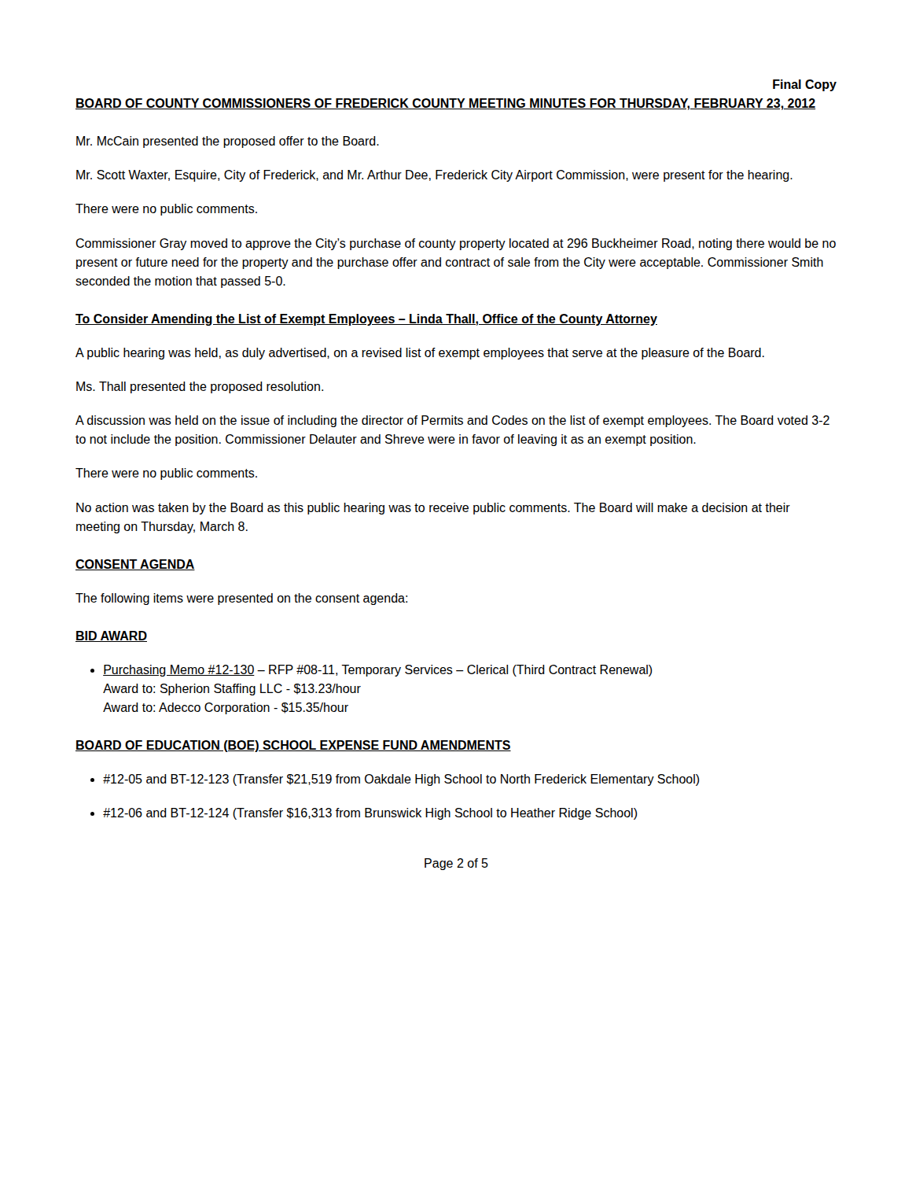Final Copy
BOARD OF COUNTY COMMISSIONERS OF FREDERICK COUNTY MEETING MINUTES FOR THURSDAY, FEBRUARY 23, 2012
Mr. McCain presented the proposed offer to the Board.
Mr. Scott Waxter, Esquire, City of Frederick, and Mr. Arthur Dee, Frederick City Airport Commission, were present for the hearing.
There were no public comments.
Commissioner Gray moved to approve the City’s purchase of county property located at 296 Buckheimer Road, noting there would be no present or future need for the property and the purchase offer and contract of sale from the City were acceptable. Commissioner Smith seconded the motion that passed 5-0.
To Consider Amending the List of Exempt Employees – Linda Thall, Office of the County Attorney
A public hearing was held, as duly advertised, on a revised list of exempt employees that serve at the pleasure of the Board.
Ms. Thall presented the proposed resolution.
A discussion was held on the issue of including the director of Permits and Codes on the list of exempt employees. The Board voted 3-2 to not include the position. Commissioner Delauter and Shreve were in favor of leaving it as an exempt position.
There were no public comments.
No action was taken by the Board as this public hearing was to receive public comments. The Board will make a decision at their meeting on Thursday, March 8.
CONSENT AGENDA
The following items were presented on the consent agenda:
BID AWARD
Purchasing Memo #12-130 – RFP #08-11, Temporary Services – Clerical (Third Contract Renewal)
Award to: Spherion Staffing LLC - $13.23/hour
Award to: Adecco Corporation - $15.35/hour
BOARD OF EDUCATION (BOE) SCHOOL EXPENSE FUND AMENDMENTS
#12-05 and BT-12-123 (Transfer $21,519 from Oakdale High School to North Frederick Elementary School)
#12-06 and BT-12-124 (Transfer $16,313 from Brunswick High School to Heather Ridge School)
Page 2 of 5